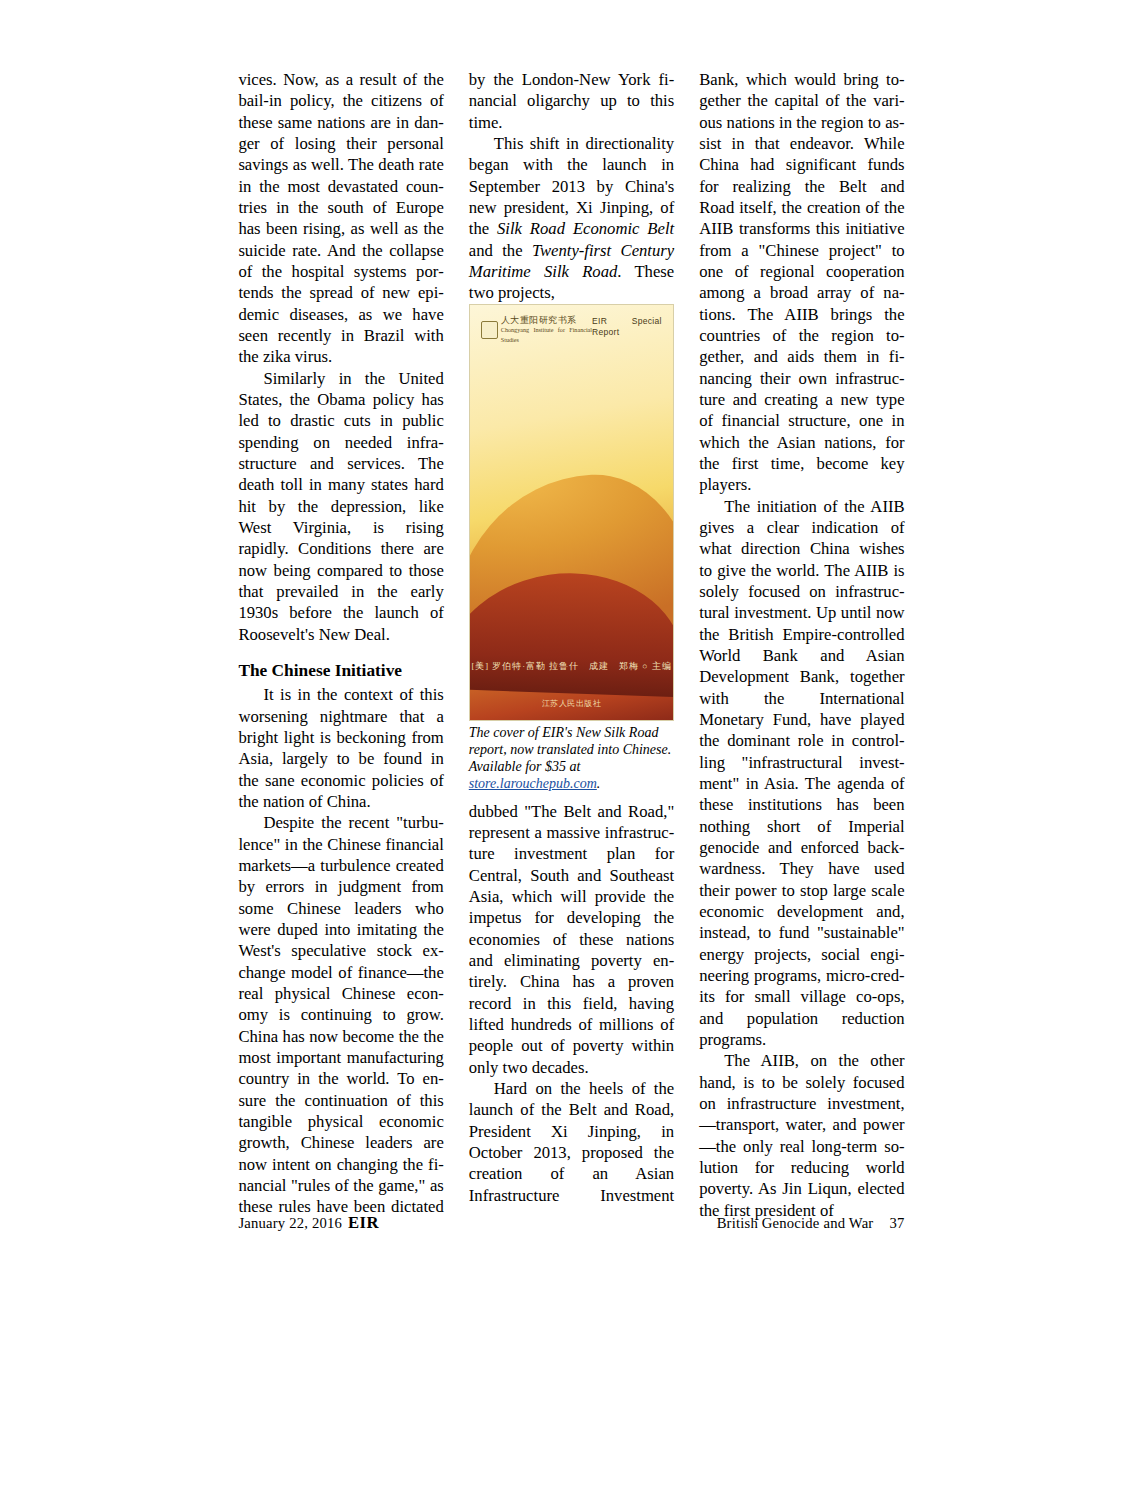vices. Now, as a result of the bail-in policy, the citizens of these same nations are in danger of losing their personal savings as well. The death rate in the most devastated countries in the south of Europe has been rising, as well as the suicide rate. And the collapse of the hospital systems portends the spread of new epidemic diseases, as we have seen recently in Brazil with the zika virus.
Similarly in the United States, the Obama policy has led to drastic cuts in public spending on needed infrastructure and services. The death toll in many states hard hit by the depression, like West Virginia, is rising rapidly. Conditions there are now being compared to those that prevailed in the early 1930s before the launch of Roosevelt's New Deal.
The Chinese Initiative
It is in the context of this worsening nightmare that a bright light is beckoning from Asia, largely to be found in the sane economic policies of the nation of China.
Despite the recent "turbulence" in the Chinese financial markets—a turbulence created by errors in judgment from some Chinese leaders who were duped into imitating the West's speculative stock exchange model of finance—the real physical Chinese economy is continuing to grow. China has now become the the most important manufacturing country in the world. To ensure the continuation of this tangible physical economic growth, Chinese leaders are now intent on changing the financial "rules of the game," as these rules have been dictated by the London-New York financial oligarchy up to this time.
This shift in directionality began with the launch in September 2013 by China's new president, Xi Jinping, of the Silk Road Economic Belt and the Twenty-first Century Maritime Silk Road. These two projects,
人大重阳研究书系
Chongyang Institute for Financial Studies
EIR Special Report
从丝绸之路到世界大陆桥
From the Silk Road to a World Landbridge
[美] 罗伯特·富勒 拉鲁什　成建　郑梅 ○ 主编
江苏人民出版社
The cover of EIR's New Silk Road report, now translated into Chinese. Available for $35 at store.larouchepub.com.
dubbed "The Belt and Road," represent a massive infrastructure investment plan for Central, South and Southeast Asia, which will provide the impetus for developing the economies of these nations and eliminating poverty entirely. China has a proven record in this field, having lifted hundreds of millions of people out of poverty within only two decades.
Hard on the heels of the launch of the Belt and Road, President Xi Jinping, in October 2013, proposed the creation of an Asian Infrastructure Investment Bank, which would bring together the capital of the various nations in the region to assist in that endeavor. While China had significant funds for realizing the Belt and Road itself, the creation of the AIIB transforms this initiative from a "Chinese project" to one of regional cooperation among a broad array of nations. The AIIB brings the countries of the region together, and aids them in financing their own infrastructure and creating a new type of financial structure, one in which the Asian nations, for the first time, become key players.
The initiation of the AIIB gives a clear indication of what direction China wishes to give the world. The AIIB is solely focused on infrastructural investment. Up until now the British Empire-controlled World Bank and Asian Development Bank, together with the International Monetary Fund, have played the dominant role in controlling "infrastructural investment" in Asia. The agenda of these institutions has been nothing short of Imperial genocide and enforced backwardness. They have used their power to stop large scale economic development and, instead, to fund "sustainable" energy projects, social engineering programs, micro-credits for small village co-ops, and population reduction programs.
The AIIB, on the other hand, is to be solely focused on infrastructure investment,—transport, water, and power—the only real long-term solution for reducing world poverty. As Jin Liqun, elected the first president of
January 22, 2016EIR
British Genocide and War37